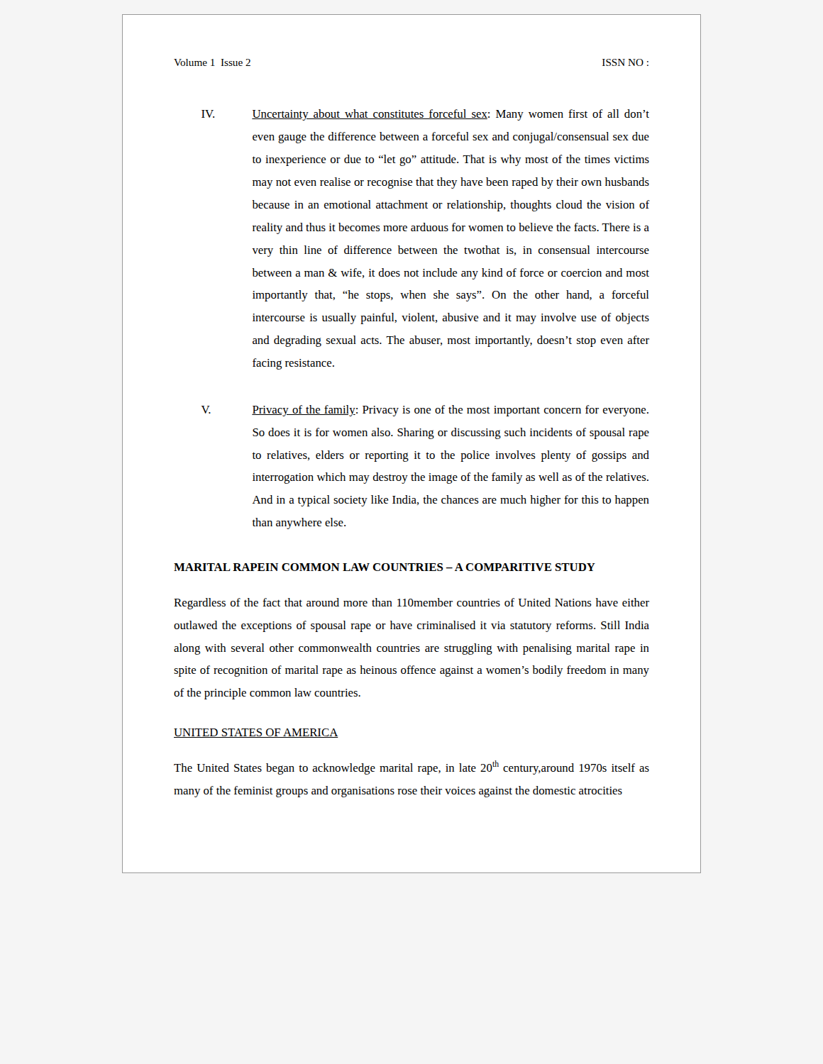Volume 1 Issue 2 ISSN NO :
IV. Uncertainty about what constitutes forceful sex: Many women first of all don’t even gauge the difference between a forceful sex and conjugal/consensual sex due to inexperience or due to “let go” attitude. That is why most of the times victims may not even realise or recognise that they have been raped by their own husbands because in an emotional attachment or relationship, thoughts cloud the vision of reality and thus it becomes more arduous for women to believe the facts. There is a very thin line of difference between the twothat is, in consensual intercourse between a man & wife, it does not include any kind of force or coercion and most importantly that, “he stops, when she says”. On the other hand, a forceful intercourse is usually painful, violent, abusive and it may involve use of objects and degrading sexual acts. The abuser, most importantly, doesn’t stop even after facing resistance.
V. Privacy of the family: Privacy is one of the most important concern for everyone. So does it is for women also. Sharing or discussing such incidents of spousal rape to relatives, elders or reporting it to the police involves plenty of gossips and interrogation which may destroy the image of the family as well as of the relatives. And in a typical society like India, the chances are much higher for this to happen than anywhere else.
MARITAL RAPEIN COMMON LAW COUNTRIES – A COMPARITIVE STUDY
Regardless of the fact that around more than 110member countries of United Nations have either outlawed the exceptions of spousal rape or have criminalised it via statutory reforms. Still India along with several other commonwealth countries are struggling with penalising marital rape in spite of recognition of marital rape as heinous offence against a women’s bodily freedom in many of the principle common law countries.
UNITED STATES OF AMERICA
The United States began to acknowledge marital rape, in late 20th century,around 1970s itself as many of the feminist groups and organisations rose their voices against the domestic atrocities